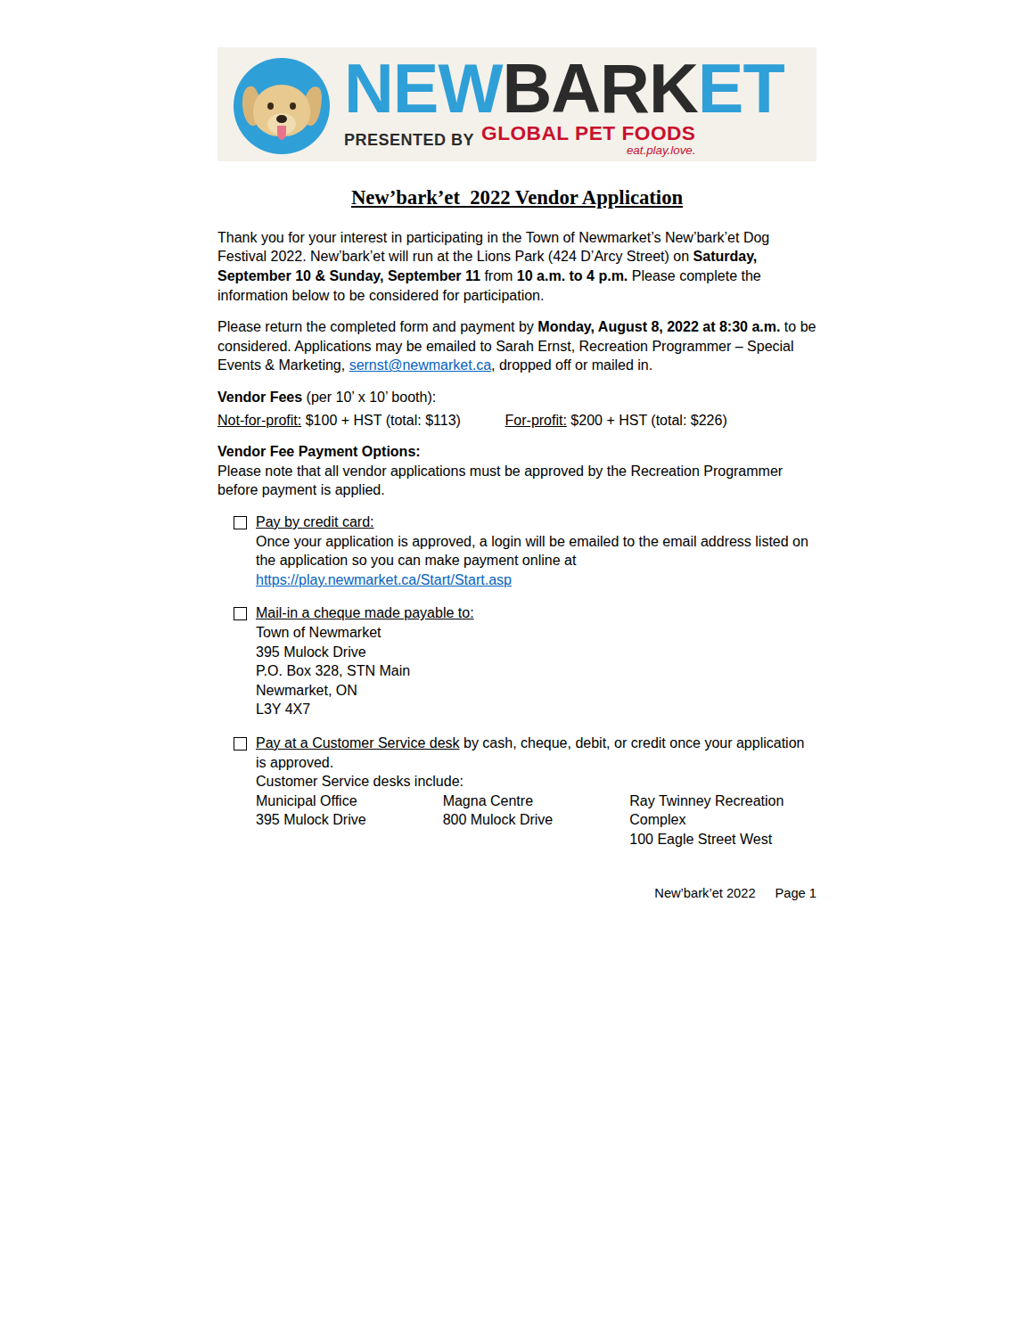NEW BARK ET
PRESENTED BY GLOBAL PET FOODS eat.play.love.
New’bark’et 2022 Vendor Application
Thank you for your interest in participating in the Town of Newmarket’s New’bark’et Dog Festival 2022. New’bark’et will run at the Lions Park (424 D’Arcy Street) on Saturday, September 10 & Sunday, September 11 from 10 a.m. to 4 p.m. Please complete the information below to be considered for participation.
Please return the completed form and payment by Monday, August 8, 2022 at 8:30 a.m. to be considered. Applications may be emailed to Sarah Ernst, Recreation Programmer – Special Events & Marketing, sernst@newmarket.ca, dropped off or mailed in.
Vendor Fees (per 10’ x 10’ booth):
Not-for-profit: $100 + HST (total: $113)
For-profit: $200 + HST (total: $226)
Vendor Fee Payment Options:
Please note that all vendor applications must be approved by the Recreation Programmer before payment is applied.
Pay by credit card:
Once your application is approved, a login will be emailed to the email address listed on the application so you can make payment online at https://play.newmarket.ca/Start/Start.asp
Mail-in a cheque made payable to:
Town of Newmarket
395 Mulock Drive
P.O. Box 328, STN Main
Newmarket, ON
L3Y 4X7
Pay at a Customer Service desk by cash, cheque, debit, or credit once your application is approved.
Customer Service desks include:
Municipal Office
395 Mulock Drive
Magna Centre
800 Mulock Drive
Ray Twinney Recreation Complex
100 Eagle Street West
New’bark’et 2022Page 1